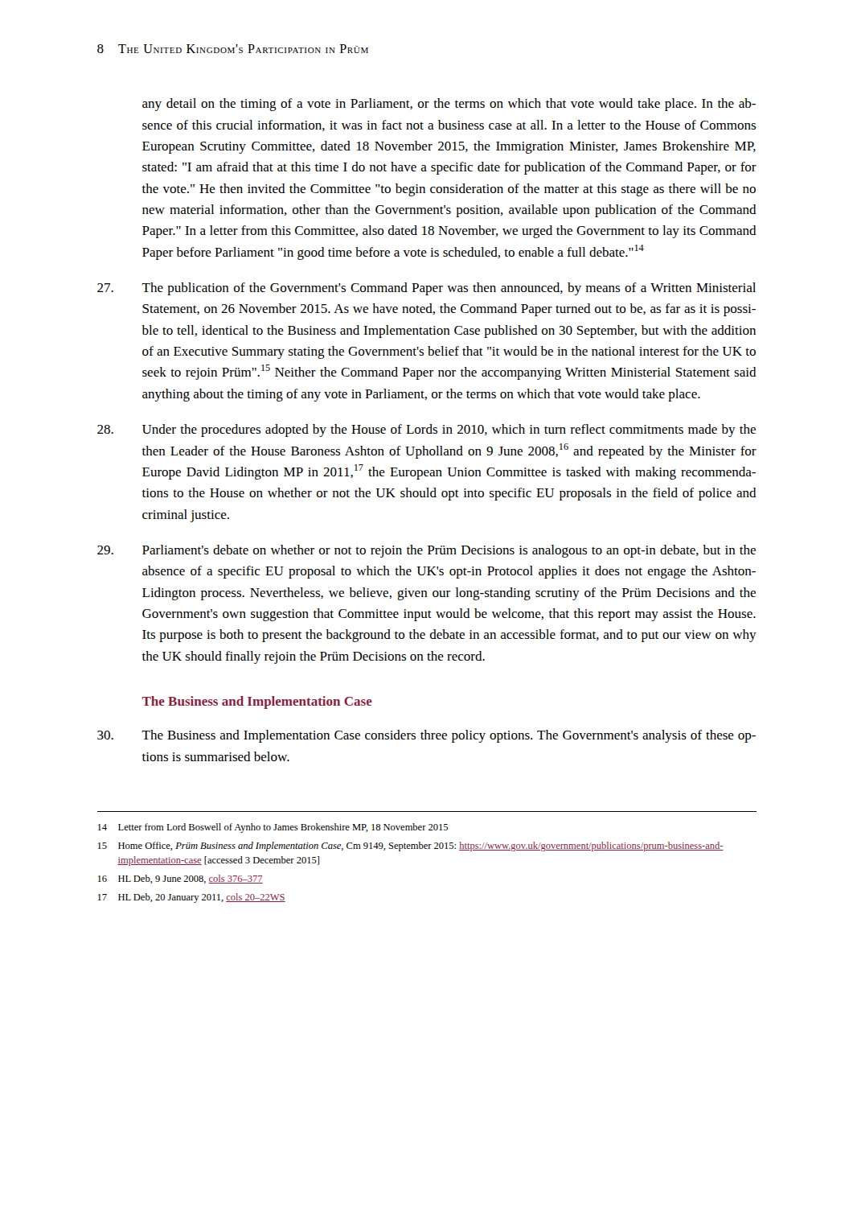8 The United Kingdom's Participation in Prüm
any detail on the timing of a vote in Parliament, or the terms on which that vote would take place. In the absence of this crucial information, it was in fact not a business case at all. In a letter to the House of Commons European Scrutiny Committee, dated 18 November 2015, the Immigration Minister, James Brokenshire MP, stated: "I am afraid that at this time I do not have a specific date for publication of the Command Paper, or for the vote." He then invited the Committee "to begin consideration of the matter at this stage as there will be no new material information, other than the Government's position, available upon publication of the Command Paper." In a letter from this Committee, also dated 18 November, we urged the Government to lay its Command Paper before Parliament "in good time before a vote is scheduled, to enable a full debate."14
27. The publication of the Government's Command Paper was then announced, by means of a Written Ministerial Statement, on 26 November 2015. As we have noted, the Command Paper turned out to be, as far as it is possible to tell, identical to the Business and Implementation Case published on 30 September, but with the addition of an Executive Summary stating the Government's belief that "it would be in the national interest for the UK to seek to rejoin Prüm".15 Neither the Command Paper nor the accompanying Written Ministerial Statement said anything about the timing of any vote in Parliament, or the terms on which that vote would take place.
28. Under the procedures adopted by the House of Lords in 2010, which in turn reflect commitments made by the then Leader of the House Baroness Ashton of Upholland on 9 June 2008,16 and repeated by the Minister for Europe David Lidington MP in 2011,17 the European Union Committee is tasked with making recommendations to the House on whether or not the UK should opt into specific EU proposals in the field of police and criminal justice.
29. Parliament's debate on whether or not to rejoin the Prüm Decisions is analogous to an opt-in debate, but in the absence of a specific EU proposal to which the UK's opt-in Protocol applies it does not engage the Ashton-Lidington process. Nevertheless, we believe, given our long-standing scrutiny of the Prüm Decisions and the Government's own suggestion that Committee input would be welcome, that this report may assist the House. Its purpose is both to present the background to the debate in an accessible format, and to put our view on why the UK should finally rejoin the Prüm Decisions on the record.
The Business and Implementation Case
30. The Business and Implementation Case considers three policy options. The Government's analysis of these options is summarised below.
14 Letter from Lord Boswell of Aynho to James Brokenshire MP, 18 November 2015
15 Home Office, Prüm Business and Implementation Case, Cm 9149, September 2015: https://www.gov.uk/government/publications/prum-business-and-implementation-case [accessed 3 December 2015]
16 HL Deb, 9 June 2008, cols 376–377
17 HL Deb, 20 January 2011, cols 20–22WS